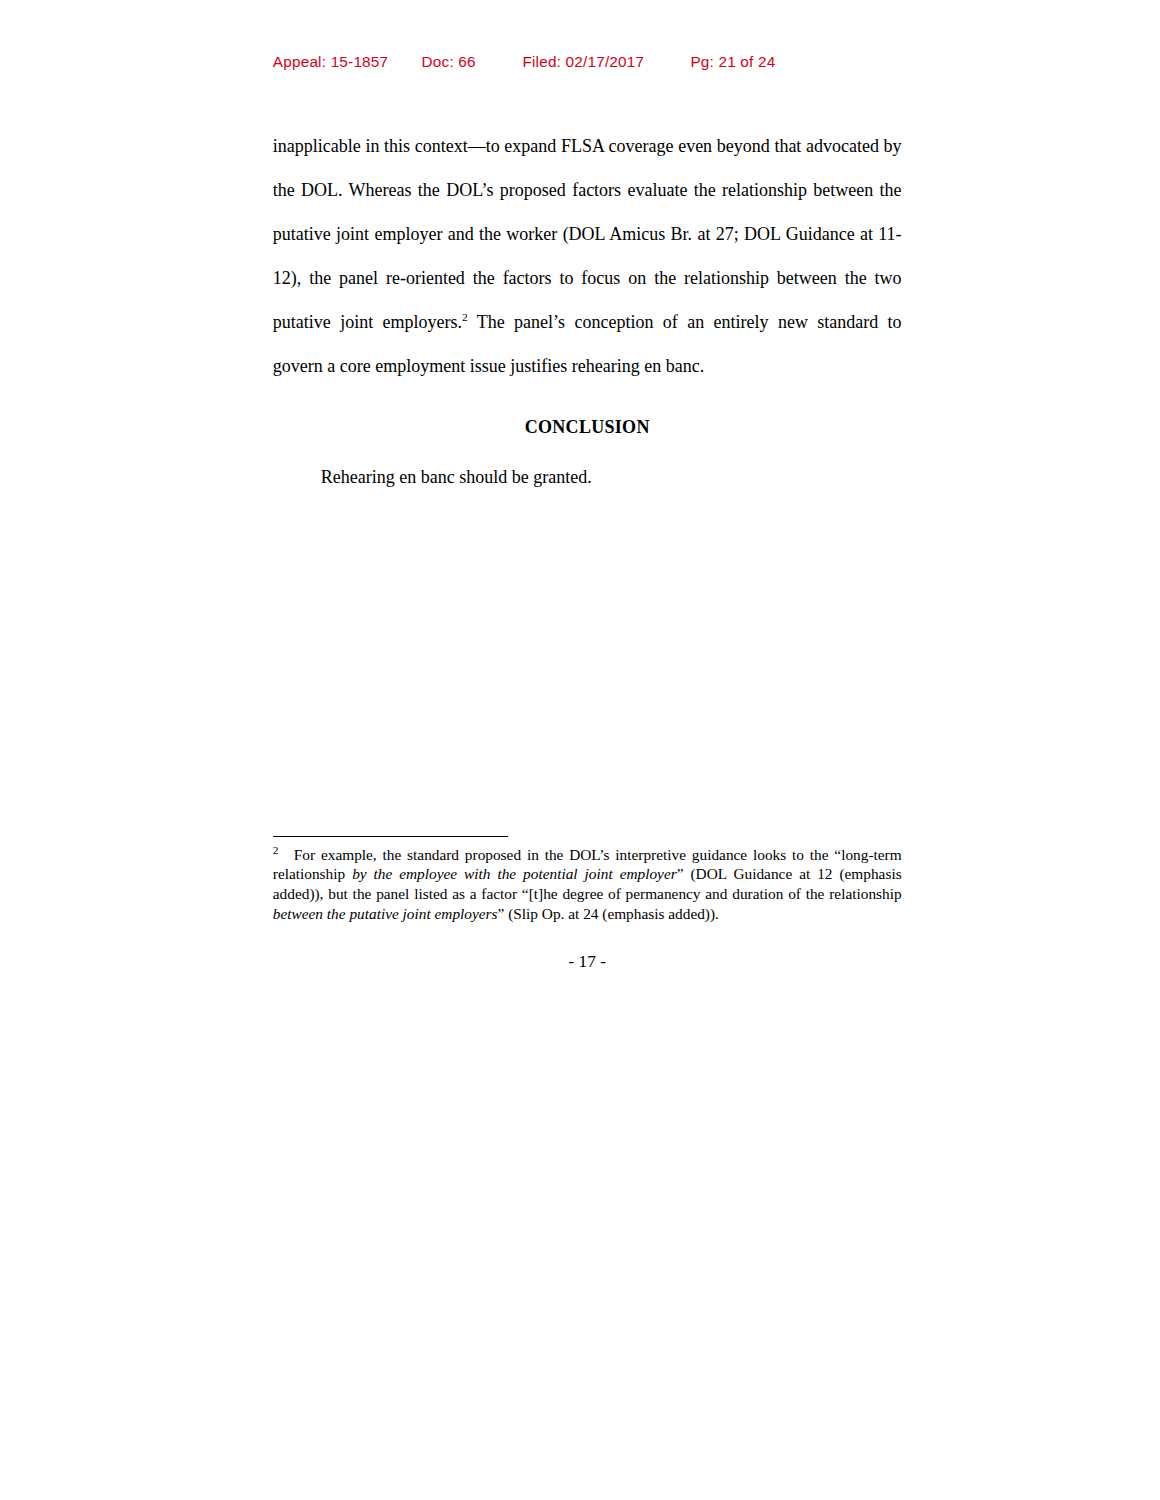Appeal: 15-1857 Doc: 66 Filed: 02/17/2017 Pg: 21 of 24
inapplicable in this context—to expand FLSA coverage even beyond that advocated by the DOL. Whereas the DOL’s proposed factors evaluate the relationship between the putative joint employer and the worker (DOL Amicus Br. at 27; DOL Guidance at 11-12), the panel re-oriented the factors to focus on the relationship between the two putative joint employers.2 The panel’s conception of an entirely new standard to govern a core employment issue justifies rehearing en banc.
CONCLUSION
Rehearing en banc should be granted.
2 For example, the standard proposed in the DOL’s interpretive guidance looks to the “long-term relationship by the employee with the potential joint employer” (DOL Guidance at 12 (emphasis added)), but the panel listed as a factor “[t]he degree of permanency and duration of the relationship between the putative joint employers” (Slip Op. at 24 (emphasis added)).
- 17 -